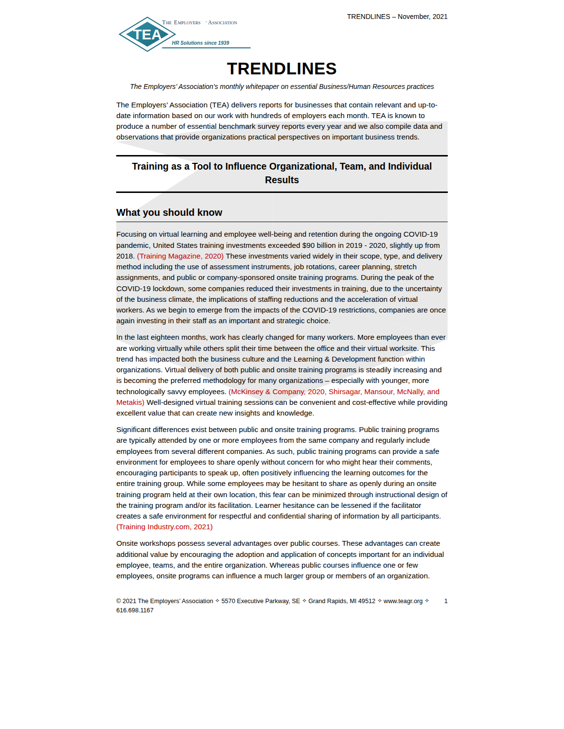TRENDLINES – November, 2021
TEA T HE E MPLOYERS ’ A SSOCIATION HR Solutions since 1939
TRENDLINES
The Employers’ Association’s monthly whitepaper on essential Business/Human Resources practices
The Employers’ Association (TEA) delivers reports for businesses that contain relevant and up-to-date information based on our work with hundreds of employers each month. TEA is known to produce a number of essential benchmark survey reports every year and we also compile data and observations that provide organizations practical perspectives on important business trends.
Training as a Tool to Influence Organizational, Team, and Individual Results
What you should know
Focusing on virtual learning and employee well-being and retention during the ongoing COVID-19 pandemic, United States training investments exceeded $90 billion in 2019 - 2020, slightly up from 2018. (Training Magazine, 2020) These investments varied widely in their scope, type, and delivery method including the use of assessment instruments, job rotations, career planning, stretch assignments, and public or company-sponsored onsite training programs. During the peak of the COVID-19 lockdown, some companies reduced their investments in training, due to the uncertainty of the business climate, the implications of staffing reductions and the acceleration of virtual workers. As we begin to emerge from the impacts of the COVID-19 restrictions, companies are once again investing in their staff as an important and strategic choice.
In the last eighteen months, work has clearly changed for many workers. More employees than ever are working virtually while others split their time between the office and their virtual worksite. This trend has impacted both the business culture and the Learning & Development function within organizations. Virtual delivery of both public and onsite training programs is steadily increasing and is becoming the preferred methodology for many organizations – especially with younger, more technologically savvy employees. (McKinsey & Company, 2020, Shirsagar, Mansour, McNally, and Metakis) Well-designed virtual training sessions can be convenient and cost-effective while providing excellent value that can create new insights and knowledge.
Significant differences exist between public and onsite training programs. Public training programs are typically attended by one or more employees from the same company and regularly include employees from several different companies. As such, public training programs can provide a safe environment for employees to share openly without concern for who might hear their comments, encouraging participants to speak up, often positively influencing the learning outcomes for the entire training group. While some employees may be hesitant to share as openly during an onsite training program held at their own location, this fear can be minimized through instructional design of the training program and/or its facilitation. Learner hesitance can be lessened if the facilitator creates a safe environment for respectful and confidential sharing of information by all participants. (Training Industry.com, 2021)
Onsite workshops possess several advantages over public courses. These advantages can create additional value by encouraging the adoption and application of concepts important for an individual employee, teams, and the entire organization. Whereas public courses influence one or few employees, onsite programs can influence a much larger group or members of an organization.
© 2021 The Employers’ Association ✧ 5570 Executive Parkway, SE ✧ Grand Rapids, MI 49512 ✧ www.teagr.org ✧ 616.698.1167
1